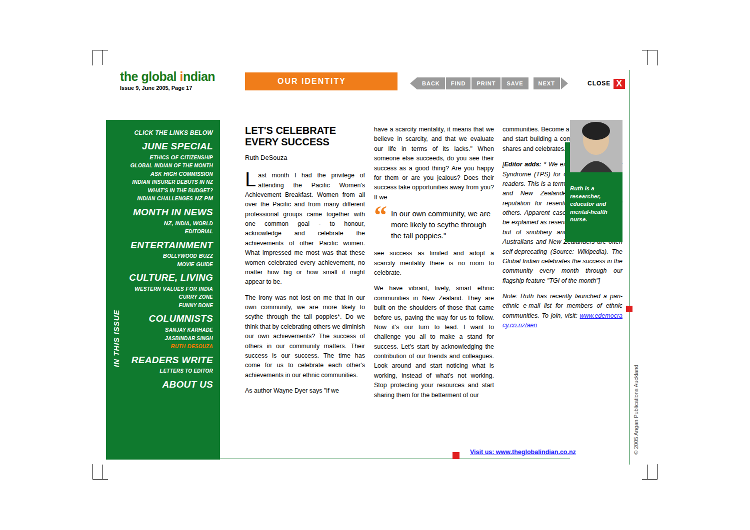the global indian
Issue 9, June 2005, Page 17
OUR IDENTITY
BACK
FIND
PRINT
SAVE
NEXT
CLOSEX
CLICK THE LINKS BELOW
JUNE SPECIAL
ETHICS OF CITIZENSHIP
GLOBAL INDIAN OF THE MONTH
ASK HIGH COMMISSION
INDIAN INSURER DEBUTS IN NZ
WHAT'S IN THE BUDGET?
INDIAN CHALLENGES NZ PM
MONTH IN NEWS
NZ, INDIA, WORLD
EDITORIAL
ENTERTAINMENT
BOLLYWOOD BUZZ
MOVIE GUIDE
CULTURE, LIVING
WESTERN VALUES FOR INDIA
CURRY ZONE
FUNNY BONE
COLUMNISTS
SANJAY KARHADE
JASBINDAR SINGH
RUTH DESOUZA
READERS WRITE
LETTERS TO EDITOR
ABOUT US
IN THIS ISSUE
LET'S CELEBRATE
EVERY SUCCESS
Ruth DeSouza
Last month I had the privilege of attending the Pacific Women's Achievement Breakfast. Women from all over the Pacific and from many different professional groups came together with one common goal - to honour, acknowledge and celebrate the achievements of other Pacific women. What impressed me most was that these women celebrated every achievement, no matter how big or how small it might appear to be.
The irony was not lost on me that in our own community, we are more likely to scythe through the tall poppies*. Do we think that by celebrating others we diminish our own achievements? The success of others in our community matters. Their success is our success. The time has come for us to celebrate each other's achievements in our ethnic communities.
As author Wayne Dyer says "if we
have a scarcity mentality, it means that we believe in scarcity, and that we evaluate our life in terms of its lacks." When someone else succeeds, do you see their success as a good thing? Are you happy for them or are you jealous? Does their success take opportunities away from you? If we
“ In our own community, we are more likely to scythe through the tall poppies."
see success as limited and adopt a scarcity mentality there is no room to celebrate.
We have vibrant, lively, smart ethnic communities in New Zealand. They are built on the shoulders of those that came before us, paving the way for us to follow. Now it's our turn to lead. I want to challenge you all to make a stand for success. Let's start by acknowledging the contribution of our friends and colleagues. Look around and start noticing what is working, instead of what's not working. Stop protecting your resources and start sharing them for the betterment of our
communities. Become a part of the solution and start building a community that cares, shares and celebrates.
[Editor adds: * We explain the Tall Poppy Syndrome (TPS) for our non-Australasian readers. This is a term used for Australians and New Zealanders who have a reputation for resenting the success of others. Apparent cases of TPS can often be explained as resentment not of success but of snobbery and arrogance. Thus, Australians and New Zealanders are often self-deprecating (Source: Wikipedia). The Global Indian celebrates the success in the community every month through our flagship feature "TGI of the month"]
Note: Ruth has recently launched a pan-ethnic e-mail list for members of ethnic communities. To join, visit: www.edemocracy.co.nz/aen
Ruth is a researcher, educator and mental-health nurse.
Visit us: www.theglobalindian.co.nz
© 2005 Angan Publications Auckland